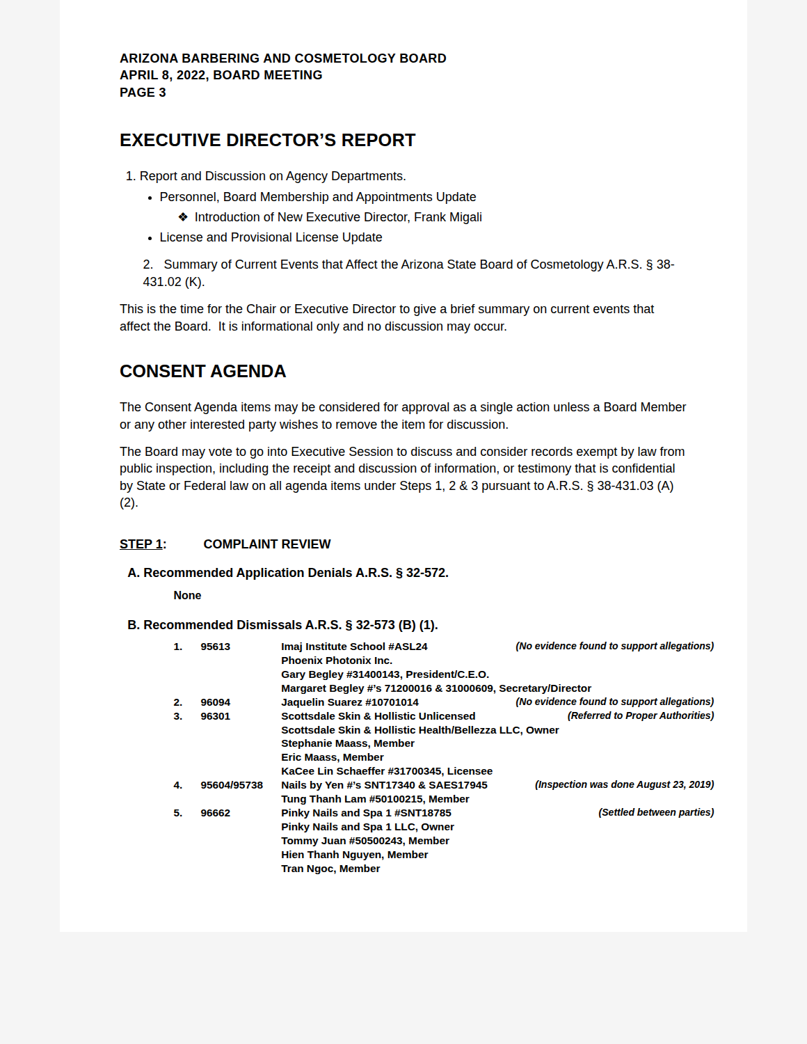ARIZONA BARBERING AND COSMETOLOGY BOARD
APRIL 8, 2022, BOARD MEETING
PAGE 3
EXECUTIVE DIRECTOR’S REPORT
Report and Discussion on Agency Departments.
Personnel, Board Membership and Appointments Update
Introduction of New Executive Director, Frank Migali
License and Provisional License Update
2. Summary of Current Events that Affect the Arizona State Board of Cosmetology A.R.S. § 38-431.02 (K).
This is the time for the Chair or Executive Director to give a brief summary on current events that affect the Board. It is informational only and no discussion may occur.
CONSENT AGENDA
The Consent Agenda items may be considered for approval as a single action unless a Board Member or any other interested party wishes to remove the item for discussion.
The Board may vote to go into Executive Session to discuss and consider records exempt by law from public inspection, including the receipt and discussion of information, or testimony that is confidential by State or Federal law on all agenda items under Steps 1, 2 & 3 pursuant to A.R.S. § 38-431.03 (A) (2).
STEP 1: COMPLAINT REVIEW
Recommended Application Denials A.R.S. § 32-572.
None
Recommended Dismissals A.R.S. § 32-573 (B) (1).
| 1. | 95613 | Imaj Institute School #ASL24 | (No evidence found to support allegations) |
| | | Phoenix Photonix Inc. |
| | | Gary Begley #31400143, President/C.E.O. |
| | | Margaret Begley #’s 71200016 & 31000609, Secretary/Director |
| 2. | 96094 | Jaquelin Suarez #10701014 | (No evidence found to support allegations) |
| 3. | 96301 | Scottsdale Skin & Hollistic Unlicensed | (Referred to Proper Authorities) |
| | | Scottsdale Skin & Hollistic Health/Bellezza LLC, Owner |
| | | Stephanie Maass, Member |
| | | Eric Maass, Member |
| | | KaCee Lin Schaeffer #31700345, Licensee |
| 4. | 95604/95738 | Nails by Yen #’s SNT17340 & SAES17945 | (Inspection was done August 23, 2019) |
| | | Tung Thanh Lam #50100215, Member |
| 5. | 96662 | Pinky Nails and Spa 1 #SNT18785 | (Settled between parties) |
| | | Pinky Nails and Spa 1 LLC, Owner |
| | | Tommy Juan #50500243, Member |
| | | Hien Thanh Nguyen, Member |
| | | Tran Ngoc, Member |